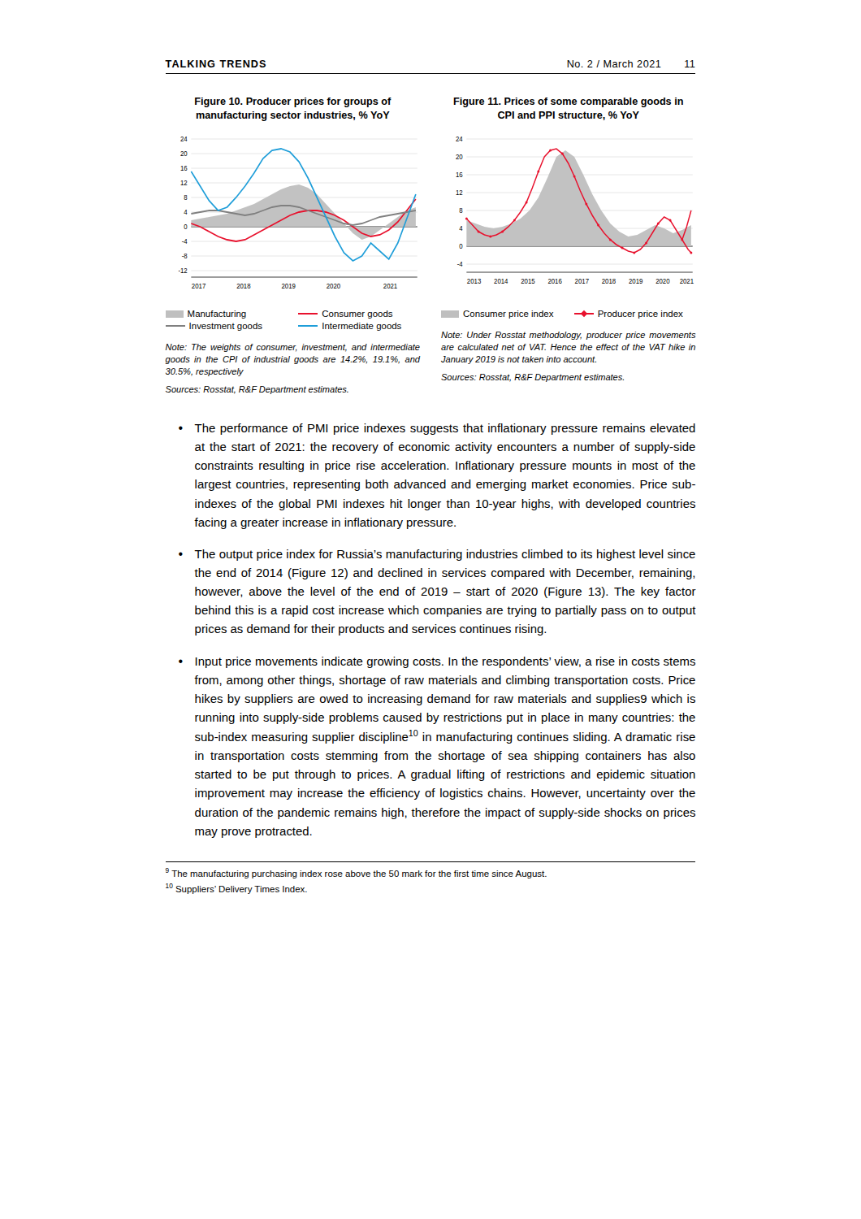TALKING TRENDS
No. 2 / March 2021 11
Figure 10. Producer prices for groups of
manufacturing sector industries, % YoY
24 20 16 12 8 4 0 -4 -8 -12 2017 2018 2019 2020 2021
Manufacturing Consumer goods
Investment goods Intermediate goods
Note: The weights of consumer, investment, and intermediate goods in the CPI of industrial goods are 14.2%, 19.1%, and 30.5%, respectively
Sources: Rosstat, R&F Department estimates.
Figure 11. Prices of some comparable goods in
CPI and PPI structure, % YoY
24 20 16 12 8 4 0 -4 2013 2014 2015 2016 2017 2018 2019 2020 2021
Consumer price index Producer price index
Note: Under Rosstat methodology, producer price movements are calculated net of VAT. Hence the effect of the VAT hike in January 2019 is not taken into account.
Sources: Rosstat, R&F Department estimates.
The performance of PMI price indexes suggests that inflationary pressure remains elevated at the start of 2021: the recovery of economic activity encounters a number of supply-side constraints resulting in price rise acceleration. Inflationary pressure mounts in most of the largest countries, representing both advanced and emerging market economies. Price sub-indexes of the global PMI indexes hit longer than 10-year highs, with developed countries facing a greater increase in inflationary pressure.
The output price index for Russia’s manufacturing industries climbed to its highest level since the end of 2014 (Figure 12) and declined in services compared with December, remaining, however, above the level of the end of 2019 – start of 2020 (Figure 13). The key factor behind this is a rapid cost increase which companies are trying to partially pass on to output prices as demand for their products and services continues rising.
Input price movements indicate growing costs. In the respondents’ view, a rise in costs stems from, among other things, shortage of raw materials and climbing transportation costs. Price hikes by suppliers are owed to increasing demand for raw materials and supplies9 which is running into supply-side problems caused by restrictions put in place in many countries: the sub-index measuring supplier discipline10 in manufacturing continues sliding. A dramatic rise in transportation costs stemming from the shortage of sea shipping containers has also started to be put through to prices. A gradual lifting of restrictions and epidemic situation improvement may increase the efficiency of logistics chains. However, uncertainty over the duration of the pandemic remains high, therefore the impact of supply-side shocks on prices may prove protracted.
9 The manufacturing purchasing index rose above the 50 mark for the first time since August.
10 Suppliers’ Delivery Times Index.